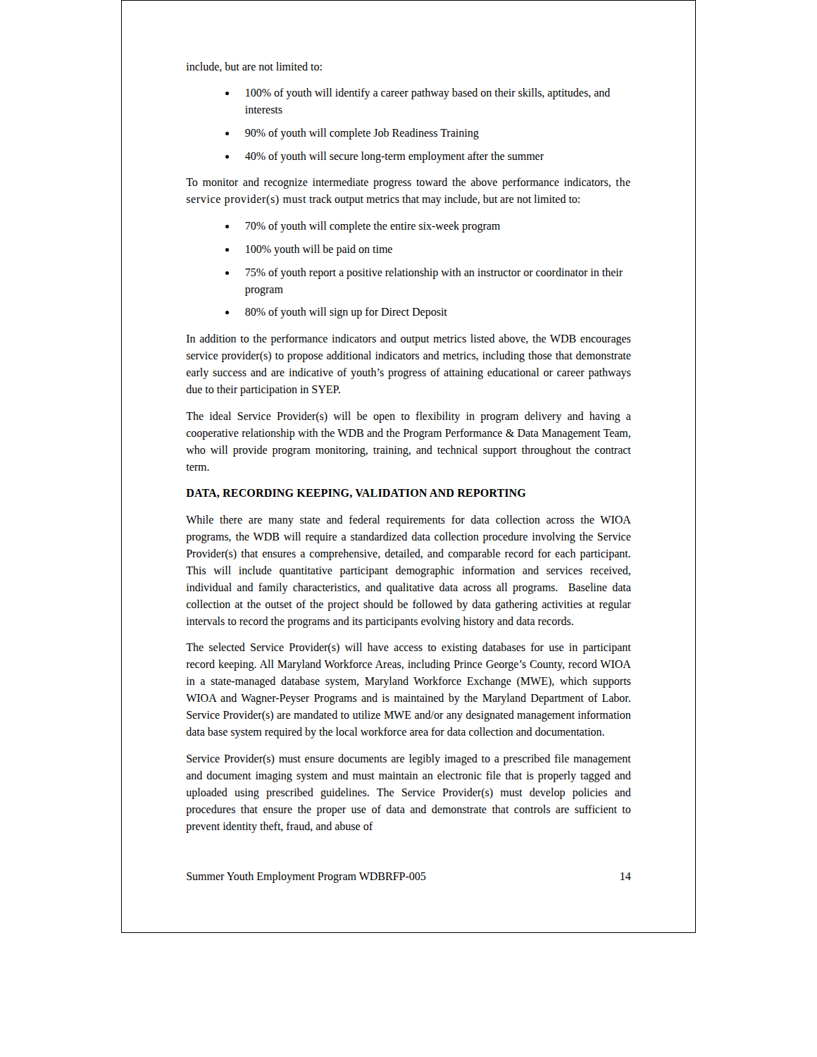include, but are not limited to:
100% of youth will identify a career pathway based on their skills, aptitudes, and interests
90% of youth will complete Job Readiness Training
40% of youth will secure long-term employment after the summer
To monitor and recognize intermediate progress toward the above performance indicators, the service provider(s) must track output metrics that may include, but are not limited to:
70% of youth will complete the entire six-week program
100% youth will be paid on time
75% of youth report a positive relationship with an instructor or coordinator in their program
80% of youth will sign up for Direct Deposit
In addition to the performance indicators and output metrics listed above, the WDB encourages service provider(s) to propose additional indicators and metrics, including those that demonstrate early success and are indicative of youth’s progress of attaining educational or career pathways due to their participation in SYEP.
The ideal Service Provider(s) will be open to flexibility in program delivery and having a cooperative relationship with the WDB and the Program Performance & Data Management Team, who will provide program monitoring, training, and technical support throughout the contract term.
Data, Recording Keeping, Validation and Reporting
While there are many state and federal requirements for data collection across the WIOA programs, the WDB will require a standardized data collection procedure involving the Service Provider(s) that ensures a comprehensive, detailed, and comparable record for each participant. This will include quantitative participant demographic information and services received, individual and family characteristics, and qualitative data across all programs. Baseline data collection at the outset of the project should be followed by data gathering activities at regular intervals to record the programs and its participants evolving history and data records.
The selected Service Provider(s) will have access to existing databases for use in participant record keeping. All Maryland Workforce Areas, including Prince George’s County, record WIOA in a state-managed database system, Maryland Workforce Exchange (MWE), which supports WIOA and Wagner-Peyser Programs and is maintained by the Maryland Department of Labor. Service Provider(s) are mandated to utilize MWE and/or any designated management information data base system required by the local workforce area for data collection and documentation.
Service Provider(s) must ensure documents are legibly imaged to a prescribed file management and document imaging system and must maintain an electronic file that is properly tagged and uploaded using prescribed guidelines. The Service Provider(s) must develop policies and procedures that ensure the proper use of data and demonstrate that controls are sufficient to prevent identity theft, fraud, and abuse of
Summer Youth Employment Program WDBRFP-005 14